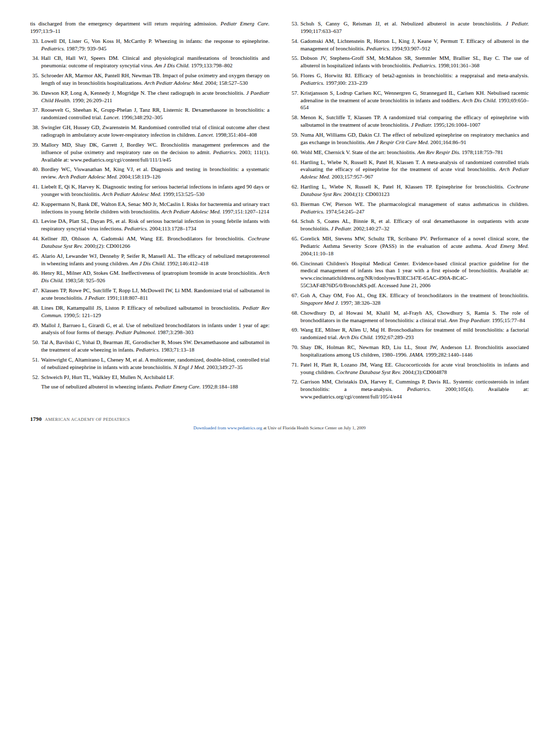tis discharged from the emergency department will return requiring admission. Pediatr Emerg Care. 1997;13:9–11
33. Lowell DI, Lister G, Von Koss H, McCarthy P. Wheezing in infants: the response to epinephrine. Pediatrics. 1987;79: 939–945
34. Hall CB, Hall WJ, Speers DM. Clinical and physiological manifestations of bronchiolitis and pneumonia: outcome of respiratory syncytial virus. Am J Dis Child. 1979;133:798–802
35. Schroeder AR, Marmor AK, Pantell RH, Newman TB. Impact of pulse oximetry and oxygen therapy on length of stay in bronchiolitis hospitalizations. Arch Pediatr Adolesc Med. 2004; 158:527–530
36. Dawson KP, Long A, Kennedy J, Mogridge N. The chest radiograph in acute bronchiolitis. J Paediatr Child Health. 1990; 26:209–211
37. Roosevelt G, Sheehan K, Grupp-Phelan J, Tanz RR, Listernic R. Dexamethasone in bronchiolitis: a randomized controlled trial. Lancet. 1996;348:292–305
38. Swingler GH, Hussey GD, Zwarenstein M. Randomised controlled trial of clinical outcome after chest radiograph in ambulatory acute lower-respiratory infection in children. Lancet. 1998;351:404–408
39. Mallory MD, Shay DK, Garrett J, Bordley WC. Bronchiolitis management preferences and the influence of pulse oximetry and respiratory rate on the decision to admit. Pediatrics. 2003; 111(1). Available at: www.pediatrics.org/cgi/content/full/111/1/e45
40. Bordley WC, Viswanathan M, King VJ, et al. Diagnosis and testing in bronchiolitis: a systematic review. Arch Pediatr Adolesc Med. 2004;158:119–126
41. Liebelt E, Qi K, Harvey K. Diagnostic testing for serious bacterial infections in infants aged 90 days or younger with bronchiolitis. Arch Pediatr Adolesc Med. 1999;153:525–530
42. Kuppermann N, Bank DE, Walton EA, Senac MO Jr, McCaslin I. Risks for bacteremia and urinary tract infections in young febrile children with bronchiolitis. Arch Pediatr Adolesc Med. 1997;151:1207–1214
43. Levine DA, Platt SL, Dayan PS, et al. Risk of serious bacterial infection in young febrile infants with respiratory syncytial virus infections. Pediatrics. 2004;113:1728–1734
44. Kellner JD, Ohlsson A, Gadomski AM, Wang EE. Bronchodilators for bronchiolitis. Cochrane Database Syst Rev. 2000;(2): CD001266
45. Alario AJ, Lewander WJ, Dennehy P, Seifer R, Mansell AL. The efficacy of nebulized metaproterenol in wheezing infants and young children. Am J Dis Child. 1992;146:412–418
46. Henry RL, Milner AD, Stokes GM. Ineffectiveness of ipratropium bromide in acute bronchiolitis. Arch Dis Child. 1983;58: 925–926
47. Klassen TP, Rowe PC, Sutcliffe T, Ropp LJ, McDowell IW, Li MM. Randomized trial of salbutamol in acute bronchiolitis. J Pediatr. 1991;118:807–811
48. Lines DR, Kattampallil JS, Liston P. Efficacy of nebulized salbutamol in bronchiolitis. Pediatr Rev Commun. 1990;5: 121–129
49. Mallol J, Barrueo L, Girardi G, et al. Use of nebulized bronchodilators in infants under 1 year of age: analysis of four forms of therapy. Pediatr Pulmonol. 1987;3:298–303
50. Tal A, Bavilski C, Yohai D, Bearman JE, Gorodischer R, Moses SW. Dexamethasone and salbutamol in the treatment of acute wheezing in infants. Pediatrics. 1983;71:13–18
51. Wainwright C, Altamirano L, Cheney M, et al. A multicenter, randomized, double-blind, controlled trial of nebulized epinephrine in infants with acute bronchiolitis. N Engl J Med. 2003;349:27–35
52. Schweich PJ, Hurt TL, Walkley EI, Mullen N, Archibald LF.
The use of nebulized albuterol in wheezing infants. Pediatr Emerg Care. 1992;8:184–188
53. Schuh S, Canny G, Reisman JJ, et al. Nebulized albuterol in acute bronchiolitis. J Pediatr. 1990;117:633–637
54. Gadomski AM, Lichtenstein R, Horton L, King J, Keane V, Permutt T. Efficacy of albuterol in the management of bronchiolitis. Pediatrics. 1994;93:907–912
55. Dobson JV, Stephens-Groff SM, McMahon SR, Stemmler MM, Brallier SL, Bay C. The use of albuterol in hospitalized infants with bronchiolitis. Pediatrics. 1998;101:361–368
56. Flores G, Horwitz RI. Efficacy of beta2-agonists in bronchiolitis: a reappraisal and meta-analysis. Pediatrics. 1997;l00: 233–239
57. Kristjansson S, Lodrup Carlsen KC, Wennergren G, Strannegard IL, Carlsen KH. Nebulised racemic adrenaline in the treatment of acute bronchiolitis in infants and toddlers. Arch Dis Child. 1993;69:650–654
58. Menon K, Sutcliffe T, Klassen TP. A randomized trial comparing the efficacy of epinephrine with salbutamol in the treatment of acute bronchiolitis. J Pediatr. 1995;126:1004–1007
59. Numa AH, Williams GD, Dakin CJ. The effect of nebulized epinephrine on respiratory mechanics and gas exchange in bronchiolitis. Am J Respir Crit Care Med. 2001;164:86–91
60. Wohl ME, Chernick V. State of the art: bronchiolitis. Am Rev Respir Dis. 1978;118:759–781
61. Hartling L, Wiebe N, Russell K, Patel H, Klassen T. A meta-analysis of randomized controlled trials evaluating the efficacy of epinephrine for the treatment of acute viral bronchiolitis. Arch Pediatr Adolesc Med. 2003;157:957–967
62. Hartling L, Wiebe N, Russell K, Patel H, Klassen TP. Epinephrine for bronchiolitis. Cochrane Database Syst Rev. 2004;(1): CD003123
63. Bierman CW, Pierson WE. The pharmacological management of status asthmaticus in children. Pediatrics. 1974;54:245–247
64. Schuh S, Coates AL, Binnie R, et al. Efficacy of oral dexamethasone in outpatients with acute bronchiolitis. J Pediatr. 2002;140:27–32
65. Gorelick MH, Stevens MW, Schultz TR, Scribano PV. Performance of a novel clinical score, the Pediatric Asthma Severity Score (PASS) in the evaluation of acute asthma. Acad Emerg Med. 2004;11:10–18
66. Cincinnati Children's Hospital Medical Center. Evidence-based clinical practice guideline for the medical management of infants less than 1 year with a first episode of bronchiolitis. Available at: www.cincinnatichildrens.org/NR/rdonlyres/B3EC347E-65AC-490A-BC4C-55C3AF4B76D5/0/BronchRS.pdf. Accessed June 21, 2006
67. Goh A, Chay OM, Foo AL, Ong EK. Efficacy of bronchodilators in the treatment of bronchiolitis. Singapore Med J. 1997; 38:326–328
68. Chowdhury D, al Howasi M, Khalil M, al-Frayh AS, Chowdhury S, Ramia S. The role of bronchodilators in the management of bronchiolitis: a clinical trial. Ann Trop Paediatr. 1995;15:77–84
69. Wang EE, Milner R, Allen U, Maj H. Bronchodialtors for treatment of mild bronchiolitis: a factorial randomized trial. Arch Dis Child. 1992;67:289–293
70. Shay DK, Holman RC, Newman RD, Liu LL, Stout JW, Anderson LJ. Bronchiolitis associated hospitalizations among US children, 1980–1996. JAMA. 1999;282:1440–1446
71. Patel H, Platt R, Lozano JM, Wang EE. Glucocorticoids for acute viral bronchiolitis in infants and young children. Cochrane Database Syst Rev. 2004;(3):CD004878
72. Garrison MM, Christakis DA, Harvey E, Cummings P, Davis RL. Systemic corticosteroids in infant bronchiolitis: a meta-analysis. Pediatrics. 2000;105(4). Available at: www.pediatrics.org/cgi/content/full/105/4/e44
1790 AMERICAN ACADEMY OF PEDIATRICS
Downloaded from www.pediatrics.org at Univ of Florida Health Science Center on July 1, 2009